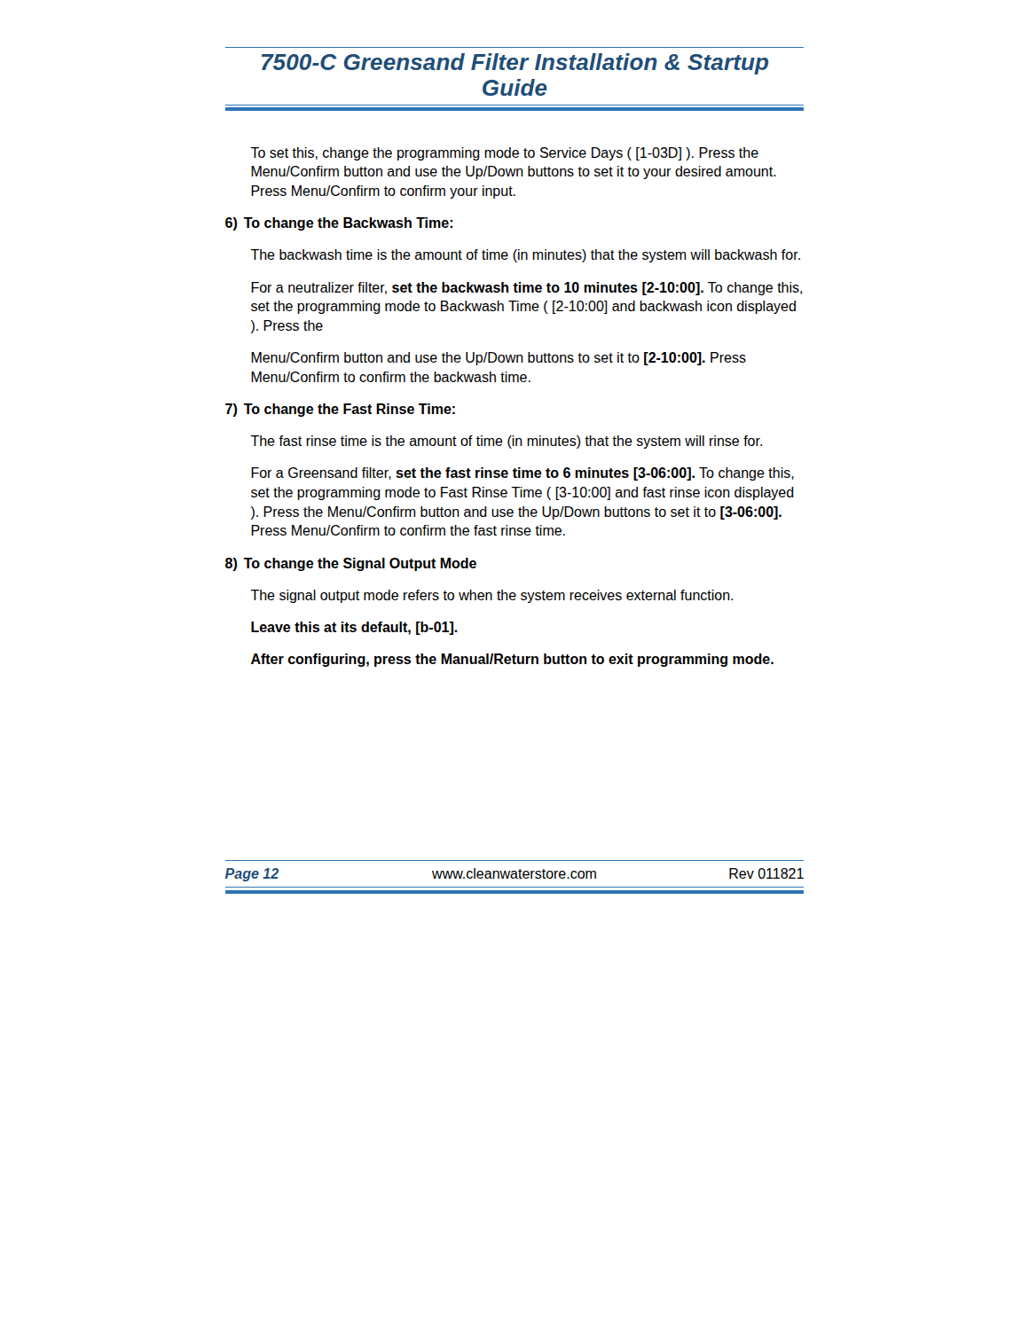7500-C Greensand Filter Installation & Startup Guide
To set this, change the programming mode to Service Days ( [1-03D] ). Press the Menu/Confirm button and use the Up/Down buttons to set it to your desired amount. Press Menu/Confirm to confirm your input.
6) To change the Backwash Time:
The backwash time is the amount of time (in minutes) that the system will backwash for.
For a neutralizer filter, set the backwash time to 10 minutes [2-10:00]. To change this, set the programming mode to Backwash Time ( [2-10:00] and backwash icon displayed ). Press the
Menu/Confirm button and use the Up/Down buttons to set it to [2-10:00]. Press Menu/Confirm to confirm the backwash time.
7) To change the Fast Rinse Time:
The fast rinse time is the amount of time (in minutes) that the system will rinse for.
For a Greensand filter, set the fast rinse time to 6 minutes [3-06:00]. To change this, set the programming mode to Fast Rinse Time ( [3-10:00] and fast rinse icon displayed ). Press the Menu/Confirm button and use the Up/Down buttons to set it to [3-06:00]. Press Menu/Confirm to confirm the fast rinse time.
8) To change the Signal Output Mode
The signal output mode refers to when the system receives external function.
Leave this at its default, [b-01].
After configuring, press the Manual/Return button to exit programming mode.
Page 12
www.cleanwaterstore.com
Rev 011821